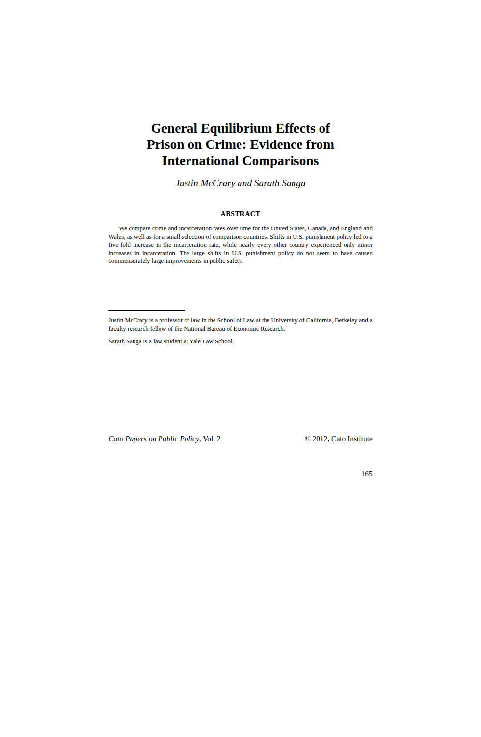General Equilibrium Effects of
Prison on Crime: Evidence from
International Comparisons
Justin McCrary and Sarath Sanga
ABSTRACT
We compare crime and incarceration rates over time for the United States, Canada, and England and Wales, as well as for a small selection of comparison countries. Shifts in U.S. punishment policy led to a five-fold increase in the incarceration rate, while nearly every other country experienced only minor increases in incarceration. The large shifts in U.S. punishment policy do not seem to have caused commensurately large improvements in public safety.
Justin McCrary is a professor of law in the School of Law at the University of California, Berkeley and a faculty research fellow of the National Bureau of Economic Research.
Sarath Sanga is a law student at Yale Law School.
Cato Papers on Public Policy, Vol. 2 © 2012, Cato Institute
165